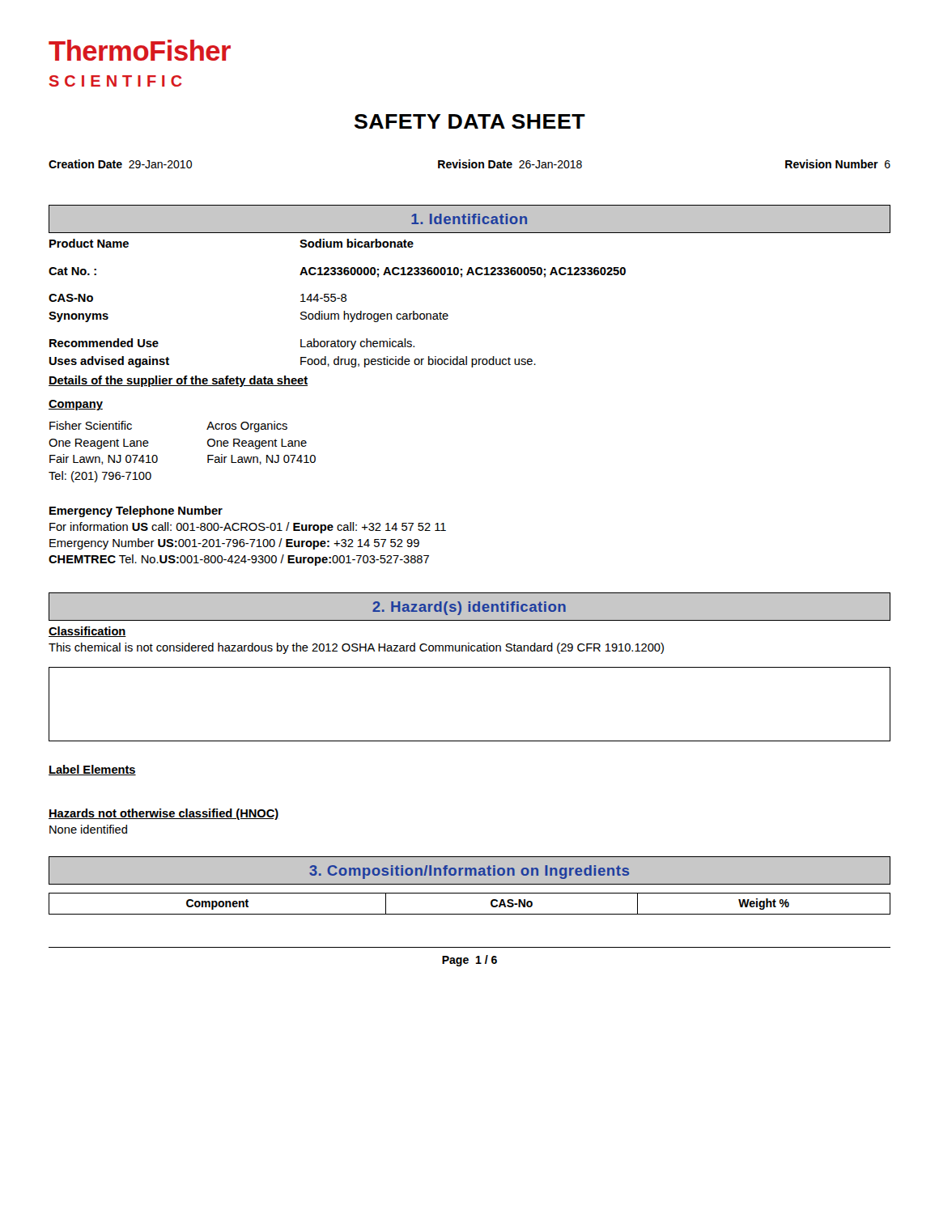Thermo Fisher
SCIENTIFIC
SAFETY DATA SHEET
| Creation Date 29-Jan-2010 | Revision Date 26-Jan-2018 | Revision Number 6 |
1. Identification
| Product Name | Sodium bicarbonate |
| Cat No. : | AC123360000; AC123360010; AC123360050; AC123360250 |
| CAS-No | 144-55-8 |
| Synonyms | Sodium hydrogen carbonate |
| Recommended Use | Laboratory chemicals. |
| Uses advised against | Food, drug, pesticide or biocidal product use. |
Details of the supplier of the safety data sheet
Company
Fisher Scientific
One Reagent Lane
Fair Lawn, NJ 07410
Tel: (201) 796-7100
Acros Organics
One Reagent Lane
Fair Lawn, NJ 07410
Emergency Telephone Number
For information US call: 001-800-ACROS-01 / Europe call: +32 14 57 52 11
Emergency Number US: 001-201-796-7100 / Europe: +32 14 57 52 99
CHEMTREC Tel. No.US: 001-800-424-9300 / Europe: 001-703-527-3887
2. Hazard(s) identification
Classification
This chemical is not considered hazardous by the 2012 OSHA Hazard Communication Standard (29 CFR 1910.1200)
Label Elements
Hazards not otherwise classified (HNOC)
None identified
3. Composition/Information on Ingredients
| Component | CAS-No | Weight % |
| --- | --- | --- |
Page 1 / 6